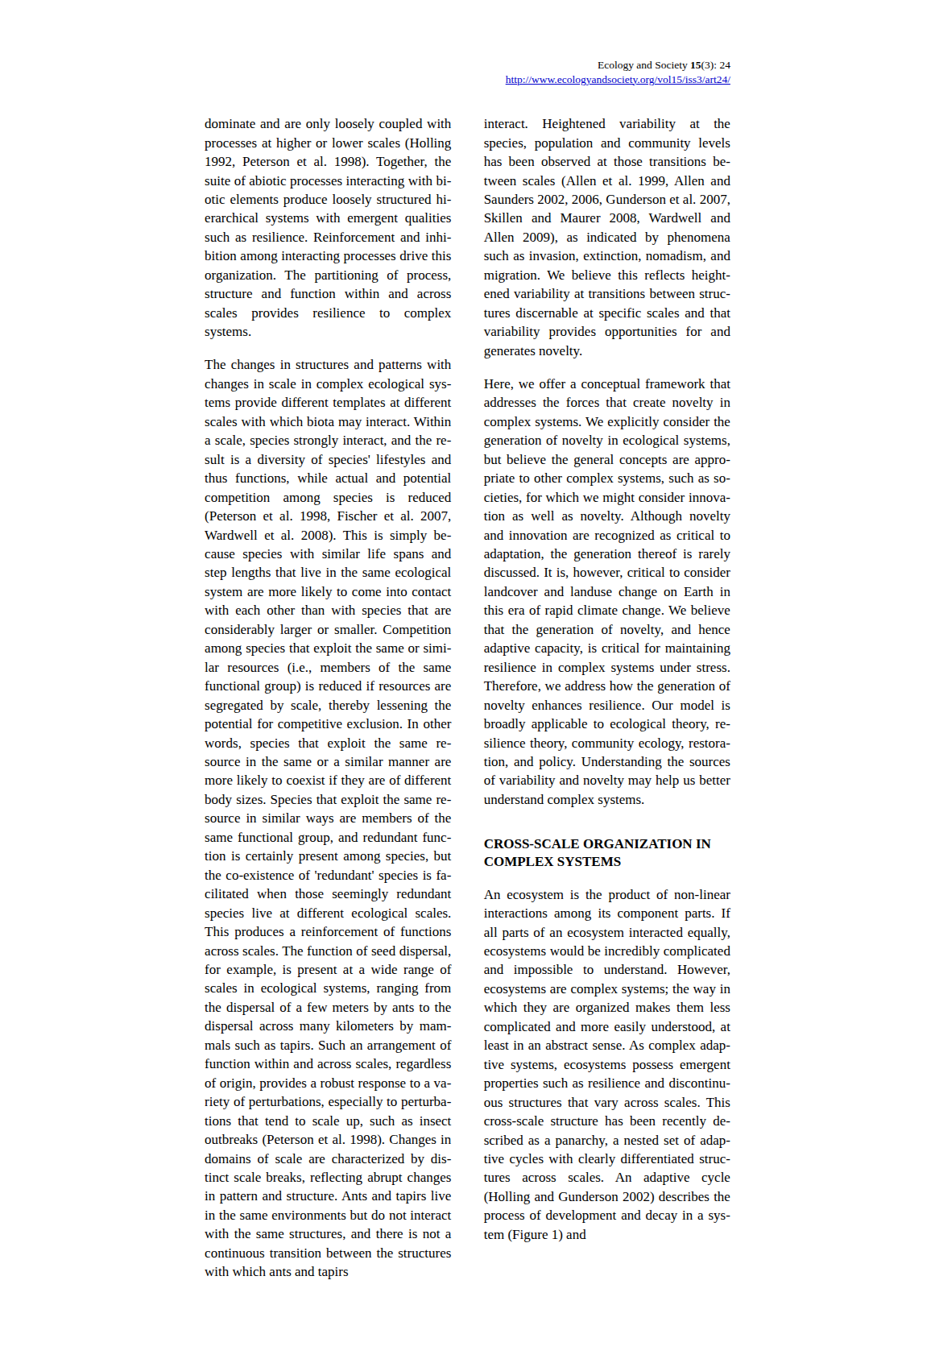Ecology and Society 15(3): 24
http://www.ecologyandsociety.org/vol15/iss3/art24/
dominate and are only loosely coupled with processes at higher or lower scales (Holling 1992, Peterson et al. 1998). Together, the suite of abiotic processes interacting with biotic elements produce loosely structured hierarchical systems with emergent qualities such as resilience. Reinforcement and inhibition among interacting processes drive this organization. The partitioning of process, structure and function within and across scales provides resilience to complex systems.
The changes in structures and patterns with changes in scale in complex ecological systems provide different templates at different scales with which biota may interact. Within a scale, species strongly interact, and the result is a diversity of species' lifestyles and thus functions, while actual and potential competition among species is reduced (Peterson et al. 1998, Fischer et al. 2007, Wardwell et al. 2008). This is simply because species with similar life spans and step lengths that live in the same ecological system are more likely to come into contact with each other than with species that are considerably larger or smaller. Competition among species that exploit the same or similar resources (i.e., members of the same functional group) is reduced if resources are segregated by scale, thereby lessening the potential for competitive exclusion. In other words, species that exploit the same resource in the same or a similar manner are more likely to coexist if they are of different body sizes. Species that exploit the same resource in similar ways are members of the same functional group, and redundant function is certainly present among species, but the co-existence of 'redundant' species is facilitated when those seemingly redundant species live at different ecological scales. This produces a reinforcement of functions across scales. The function of seed dispersal, for example, is present at a wide range of scales in ecological systems, ranging from the dispersal of a few meters by ants to the dispersal across many kilometers by mammals such as tapirs. Such an arrangement of function within and across scales, regardless of origin, provides a robust response to a variety of perturbations, especially to perturbations that tend to scale up, such as insect outbreaks (Peterson et al. 1998). Changes in domains of scale are characterized by distinct scale breaks, reflecting abrupt changes in pattern and structure. Ants and tapirs live in the same environments but do not interact with the same structures, and there is not a continuous transition between the structures with which ants and tapirs
interact. Heightened variability at the species, population and community levels has been observed at those transitions between scales (Allen et al. 1999, Allen and Saunders 2002, 2006, Gunderson et al. 2007, Skillen and Maurer 2008, Wardwell and Allen 2009), as indicated by phenomena such as invasion, extinction, nomadism, and migration. We believe this reflects heightened variability at transitions between structures discernable at specific scales and that variability provides opportunities for and generates novelty.
Here, we offer a conceptual framework that addresses the forces that create novelty in complex systems. We explicitly consider the generation of novelty in ecological systems, but believe the general concepts are appropriate to other complex systems, such as societies, for which we might consider innovation as well as novelty. Although novelty and innovation are recognized as critical to adaptation, the generation thereof is rarely discussed. It is, however, critical to consider landcover and landuse change on Earth in this era of rapid climate change. We believe that the generation of novelty, and hence adaptive capacity, is critical for maintaining resilience in complex systems under stress. Therefore, we address how the generation of novelty enhances resilience. Our model is broadly applicable to ecological theory, resilience theory, community ecology, restoration, and policy. Understanding the sources of variability and novelty may help us better understand complex systems.
Cross-scale organization in complex systems
An ecosystem is the product of non-linear interactions among its component parts. If all parts of an ecosystem interacted equally, ecosystems would be incredibly complicated and impossible to understand. However, ecosystems are complex systems; the way in which they are organized makes them less complicated and more easily understood, at least in an abstract sense. As complex adaptive systems, ecosystems possess emergent properties such as resilience and discontinuous structures that vary across scales. This cross-scale structure has been recently described as a panarchy, a nested set of adaptive cycles with clearly differentiated structures across scales. An adaptive cycle (Holling and Gunderson 2002) describes the process of development and decay in a system (Figure 1) and